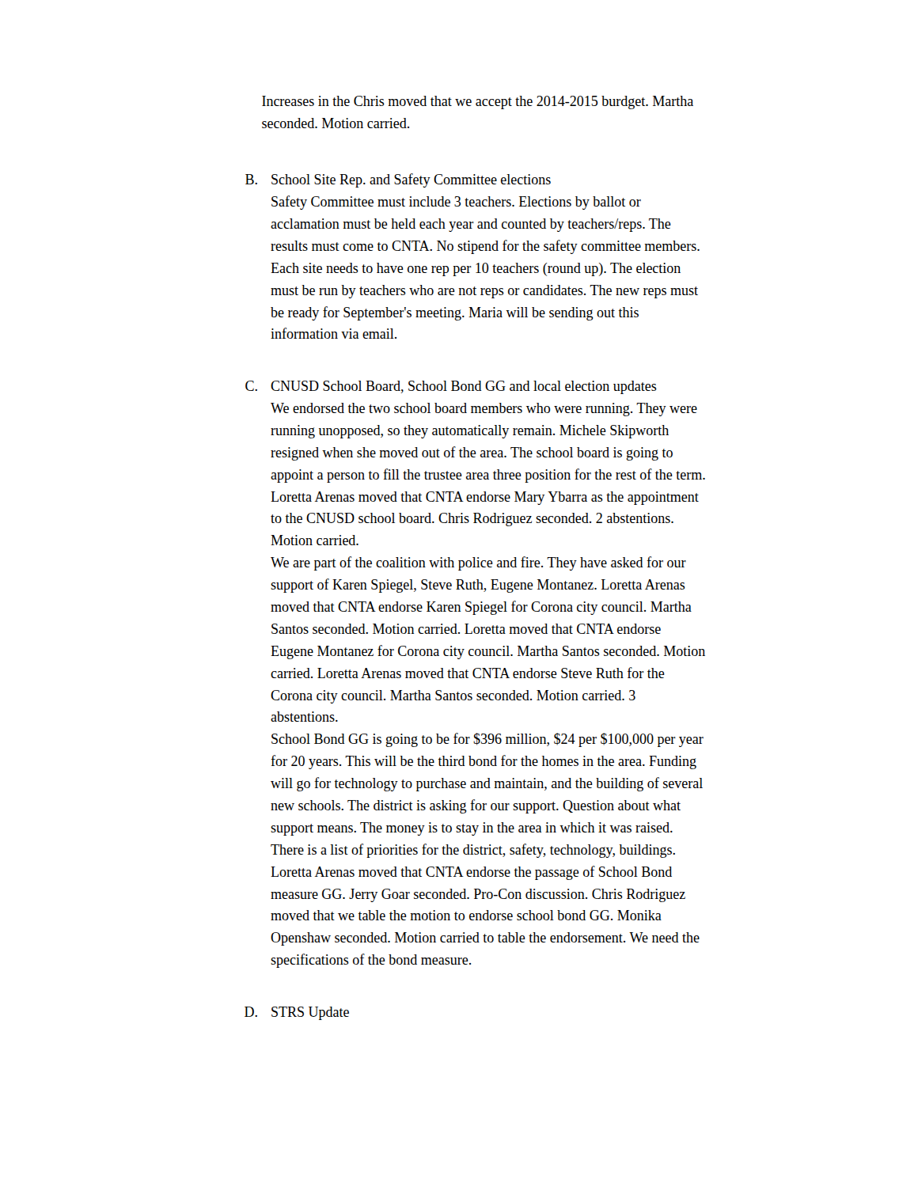Increases in the Chris moved that we accept the 2014-2015 burdget. Martha seconded. Motion carried.
School Site Rep. and Safety Committee elections Safety Committee must include 3 teachers. Elections by ballot or acclamation must be held each year and counted by teachers/reps. The results must come to CNTA. No stipend for the safety committee members. Each site needs to have one rep per 10 teachers (round up). The election must be run by teachers who are not reps or candidates. The new reps must be ready for September's meeting. Maria will be sending out this information via email.
CNUSD School Board, School Bond GG and local election updates We endorsed the two school board members who were running. They were running unopposed, so they automatically remain. Michele Skipworth resigned when she moved out of the area. The school board is going to appoint a person to fill the trustee area three position for the rest of the term. Loretta Arenas moved that CNTA endorse Mary Ybarra as the appointment to the CNUSD school board. Chris Rodriguez seconded. 2 abstentions. Motion carried.
We are part of the coalition with police and fire. They have asked for our support of Karen Spiegel, Steve Ruth, Eugene Montanez. Loretta Arenas moved that CNTA endorse Karen Spiegel for Corona city council. Martha Santos seconded. Motion carried. Loretta moved that CNTA endorse Eugene Montanez for Corona city council. Martha Santos seconded. Motion carried. Loretta Arenas moved that CNTA endorse Steve Ruth for the Corona city council. Martha Santos seconded. Motion carried. 3 abstentions.
School Bond GG is going to be for $396 million, $24 per $100,000 per year for 20 years. This will be the third bond for the homes in the area. Funding will go for technology to purchase and maintain, and the building of several new schools. The district is asking for our support. Question about what support means. The money is to stay in the area in which it was raised. There is a list of priorities for the district, safety, technology, buildings. Loretta Arenas moved that CNTA endorse the passage of School Bond measure GG. Jerry Goar seconded. Pro-Con discussion. Chris Rodriguez moved that we table the motion to endorse school bond GG. Monika Openshaw seconded. Motion carried to table the endorsement. We need the specifications of the bond measure.
STRS Update